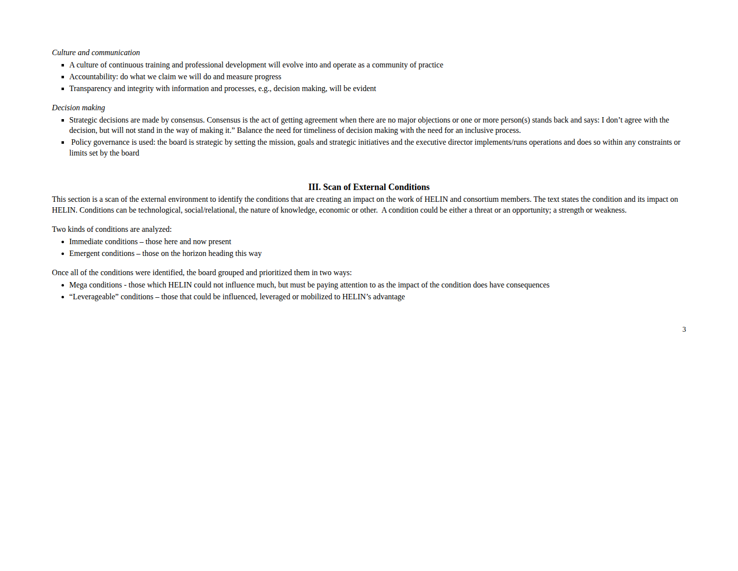Culture and communication
A culture of continuous training and professional development will evolve into and operate as a community of practice
Accountability: do what we claim we will do and measure progress
Transparency and integrity with information and processes, e.g., decision making, will be evident
Decision making
Strategic decisions are made by consensus. Consensus is the act of getting agreement when there are no major objections or one or more person(s) stands back and says: I don’t agree with the decision, but will not stand in the way of making it.” Balance the need for timeliness of decision making with the need for an inclusive process.
Policy governance is used: the board is strategic by setting the mission, goals and strategic initiatives and the executive director implements/runs operations and does so within any constraints or limits set by the board
III. Scan of External Conditions
This section is a scan of the external environment to identify the conditions that are creating an impact on the work of HELIN and consortium members. The text states the condition and its impact on HELIN. Conditions can be technological, social/relational, the nature of knowledge, economic or other. A condition could be either a threat or an opportunity; a strength or weakness.
Two kinds of conditions are analyzed:
Immediate conditions – those here and now present
Emergent conditions – those on the horizon heading this way
Once all of the conditions were identified, the board grouped and prioritized them in two ways:
Mega conditions - those which HELIN could not influence much, but must be paying attention to as the impact of the condition does have consequences
“Leverageable” conditions – those that could be influenced, leveraged or mobilized to HELIN’s advantage
3